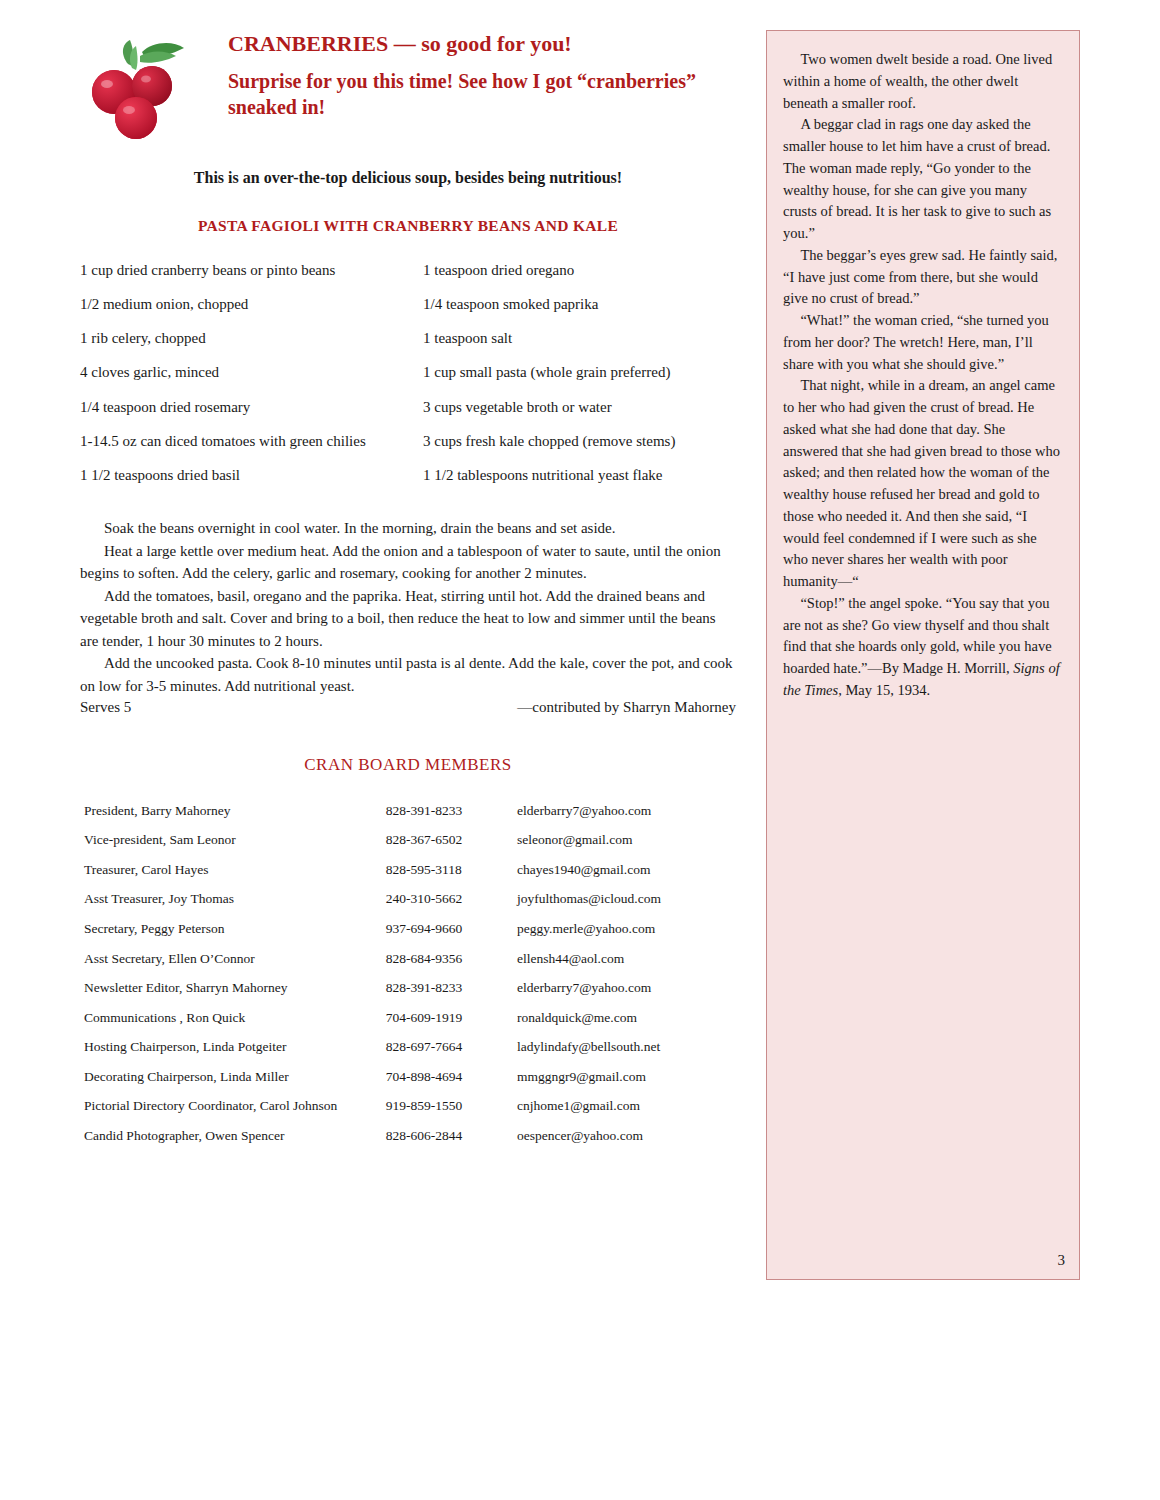CRANBERRIES — so good for you!
Surprise for you this time! See how I got “cranberries” sneaked in!
This is an over-the-top delicious soup, besides being nutritious!
PASTA FAGIOLI WITH CRANBERRY BEANS AND KALE
1 cup dried cranberry beans or pinto beans
1/2 medium onion, chopped
1 rib celery, chopped
4 cloves garlic, minced
1/4 teaspoon dried rosemary
1-14.5 oz can diced tomatoes with green chilies
1 1/2 teaspoons dried basil
1 teaspoon dried oregano
1/4 teaspoon smoked paprika
1 teaspoon salt
1 cup small pasta (whole grain preferred)
3 cups vegetable broth or water
3 cups fresh kale chopped (remove stems)
1 1/2 tablespoons nutritional yeast flake
Soak the beans overnight in cool water. In the morning, drain the beans and set aside.
Heat a large kettle over medium heat. Add the onion and a tablespoon of water to saute, until the onion begins to soften. Add the celery, garlic and rosemary, cooking for another 2 minutes.
Add the tomatoes, basil, oregano and the paprika. Heat, stirring until hot. Add the drained beans and vegetable broth and salt. Cover and bring to a boil, then reduce the heat to low and simmer until the beans are tender, 1 hour 30 minutes to 2 hours.
Add the uncooked pasta. Cook 8-10 minutes until pasta is al dente. Add the kale, cover the pot, and cook on low for 3-5 minutes. Add nutritional yeast.
Serves 5 —contributed by Sharryn Mahorney
CRAN BOARD MEMBERS
| President, Barry Mahorney | 828-391-8233 | elderbarry7@yahoo.com |
| Vice-president, Sam Leonor | 828-367-6502 | seleonor@gmail.com |
| Treasurer, Carol Hayes | 828-595-3118 | chayes1940@gmail.com |
| Asst Treasurer, Joy Thomas | 240-310-5662 | joyfulthomas@icloud.com |
| Secretary, Peggy Peterson | 937-694-9660 | peggy.merle@yahoo.com |
| Asst Secretary, Ellen O’Connor | 828-684-9356 | ellensh44@aol.com |
| Newsletter Editor, Sharryn Mahorney | 828-391-8233 | elderbarry7@yahoo.com |
| Communications , Ron Quick | 704-609-1919 | ronaldquick@me.com |
| Hosting Chairperson, Linda Potgeiter | 828-697-7664 | ladylindafy@bellsouth.net |
| Decorating Chairperson, Linda Miller | 704-898-4694 | mmggngr9@gmail.com |
| Pictorial Directory Coordinator, Carol Johnson | 919-859-1550 | cnjhome1@gmail.com |
| Candid Photographer, Owen Spencer | 828-606-2844 | oespencer@yahoo.com |
Two women dwelt beside a road. One lived within a home of wealth, the other dwelt beneath a smaller roof.
A beggar clad in rags one day asked the smaller house to let him have a crust of bread. The woman made reply, “Go yonder to the wealthy house, for she can give you many crusts of bread. It is her task to give to such as you.”
The beggar’s eyes grew sad. He faintly said, “I have just come from there, but she would give no crust of bread.”
“What!” the woman cried, “she turned you from her door? The wretch! Here, man, I’ll share with you what she should give.”
That night, while in a dream, an angel came to her who had given the crust of bread. He asked what she had done that day. She answered that she had given bread to those who asked; and then related how the woman of the wealthy house refused her bread and gold to those who needed it. And then she said, “I would feel condemned if I were such as she who never shares her wealth with poor humanity—“
“Stop!” the angel spoke. “You say that you are not as she? Go view thyself and thou shalt find that she hoards only gold, while you have hoarded hate.”—By Madge H. Morrill, Signs of the Times, May 15, 1934.
3